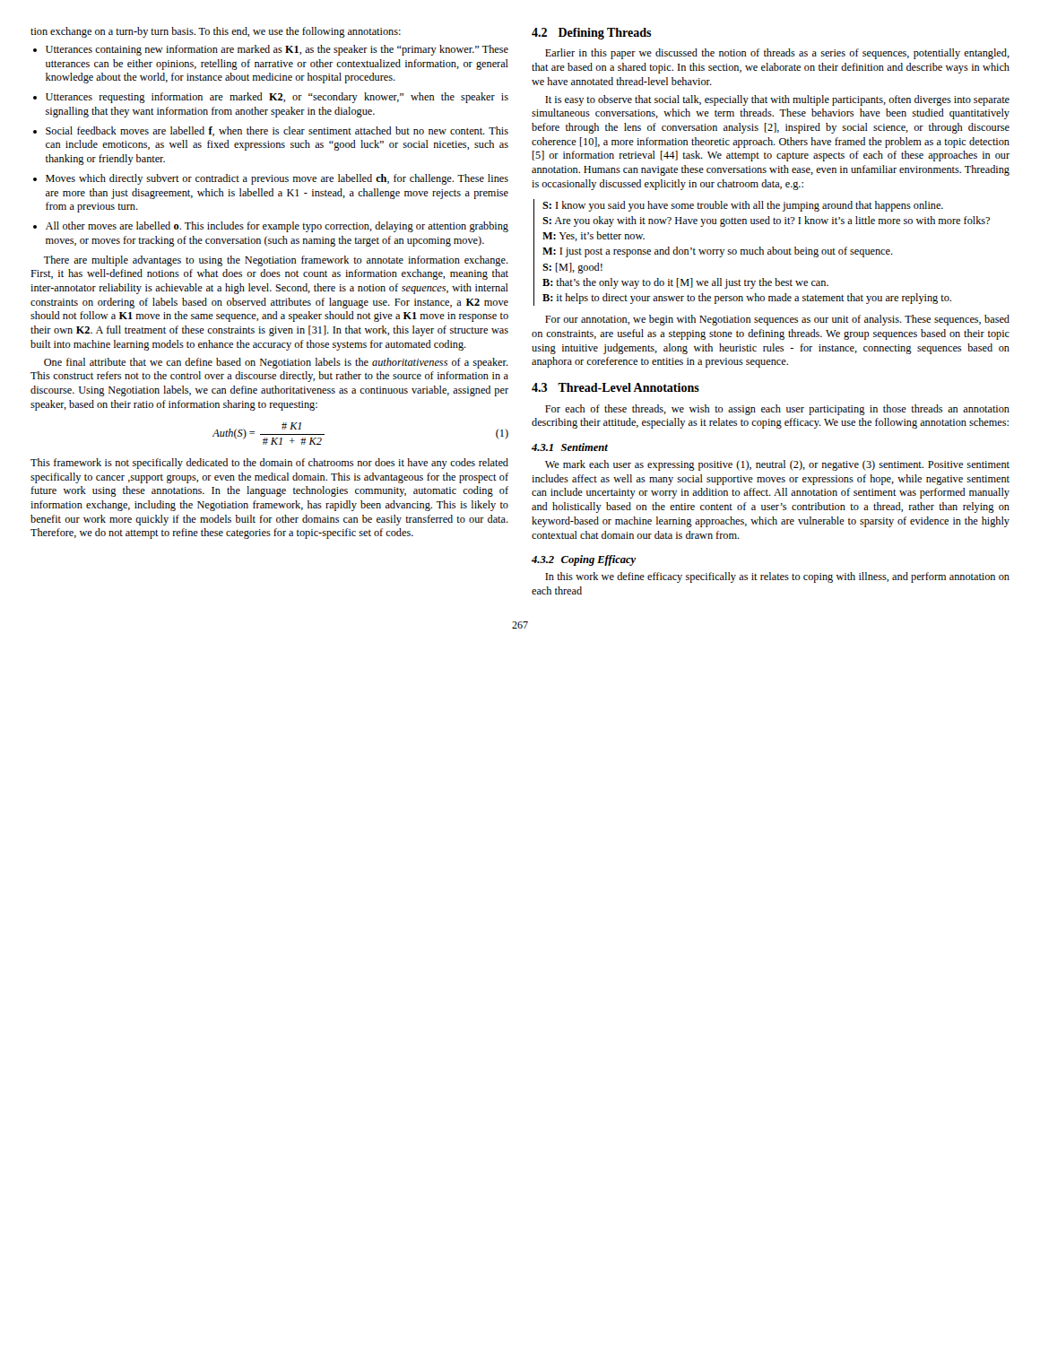tion exchange on a turn-by turn basis. To this end, we use the following annotations:
Utterances containing new information are marked as K1, as the speaker is the “primary knower.” These utterances can be either opinions, retelling of narrative or other contextualized information, or general knowledge about the world, for instance about medicine or hospital procedures.
Utterances requesting information are marked K2, or “secondary knower,” when the speaker is signalling that they want information from another speaker in the dialogue.
Social feedback moves are labelled f, when there is clear sentiment attached but no new content. This can include emoticons, as well as fixed expressions such as “good luck” or social niceties, such as thanking or friendly banter.
Moves which directly subvert or contradict a previous move are labelled ch, for challenge. These lines are more than just disagreement, which is labelled a K1 - instead, a challenge move rejects a premise from a previous turn.
All other moves are labelled o. This includes for example typo correction, delaying or attention grabbing moves, or moves for tracking of the conversation (such as naming the target of an upcoming move).
There are multiple advantages to using the Negotiation framework to annotate information exchange. First, it has well-defined notions of what does or does not count as information exchange, meaning that inter-annotator reliability is achievable at a high level. Second, there is a notion of sequences, with internal constraints on ordering of labels based on observed attributes of language use. For instance, a K2 move should not follow a K1 move in the same sequence, and a speaker should not give a K1 move in response to their own K2. A full treatment of these constraints is given in [31]. In that work, this layer of structure was built into machine learning models to enhance the accuracy of those systems for automated coding.
One final attribute that we can define based on Negotiation labels is the authoritativeness of a speaker. This construct refers not to the control over a discourse directly, but rather to the source of information in a discourse. Using Negotiation labels, we can define authoritativeness as a continuous variable, assigned per speaker, based on their ratio of information sharing to requesting:
Auth(S) = # K1 # K1 + # K2 (1)
This framework is not specifically dedicated to the domain of chatrooms nor does it have any codes related specifically to cancer ,support groups, or even the medical domain. This is advantageous for the prospect of future work using these annotations. In the language technologies community, automatic coding of information exchange, including the Negotiation framework, has rapidly been advancing. This is likely to benefit our work more quickly if the models built for other domains can be easily transferred to our data. Therefore, we do not attempt to refine these categories for a topic-specific set of codes.
4.2 Defining Threads
Earlier in this paper we discussed the notion of threads as a series of sequences, potentially entangled, that are based on a shared topic. In this section, we elaborate on their definition and describe ways in which we have annotated thread-level behavior.
It is easy to observe that social talk, especially that with multiple participants, often diverges into separate simultaneous conversations, which we term threads. These behaviors have been studied quantitatively before through the lens of conversation analysis [2], inspired by social science, or through discourse coherence [10], a more information theoretic approach. Others have framed the problem as a topic detection [5] or information retrieval [44] task. We attempt to capture aspects of each of these approaches in our annotation. Humans can navigate these conversations with ease, even in unfamiliar environments. Threading is occasionally discussed explicitly in our chatroom data, e.g.:
S: I know you said you have some trouble with all the jumping around that happens online.
S: Are you okay with it now? Have you gotten used to it? I know it’s a little more so with more folks?
M: Yes, it’s better now.
M: I just post a response and don’t worry so much about being out of sequence.
S: [M], good!
B: that’s the only way to do it [M] we all just try the best we can.
B: it helps to direct your answer to the person who made a statement that you are replying to.
For our annotation, we begin with Negotiation sequences as our unit of analysis. These sequences, based on constraints, are useful as a stepping stone to defining threads. We group sequences based on their topic using intuitive judgements, along with heuristic rules - for instance, connecting sequences based on anaphora or coreference to entities in a previous sequence.
4.3 Thread-Level Annotations
For each of these threads, we wish to assign each user participating in those threads an annotation describing their attitude, especially as it relates to coping efficacy. We use the following annotation schemes:
4.3.1 Sentiment
We mark each user as expressing positive (1), neutral (2), or negative (3) sentiment. Positive sentiment includes affect as well as many social supportive moves or expressions of hope, while negative sentiment can include uncertainty or worry in addition to affect. All annotation of sentiment was performed manually and holistically based on the entire content of a user’s contribution to a thread, rather than relying on keyword-based or machine learning approaches, which are vulnerable to sparsity of evidence in the highly contextual chat domain our data is drawn from.
4.3.2 Coping Efficacy
In this work we define efficacy specifically as it relates to coping with illness, and perform annotation on each thread
267